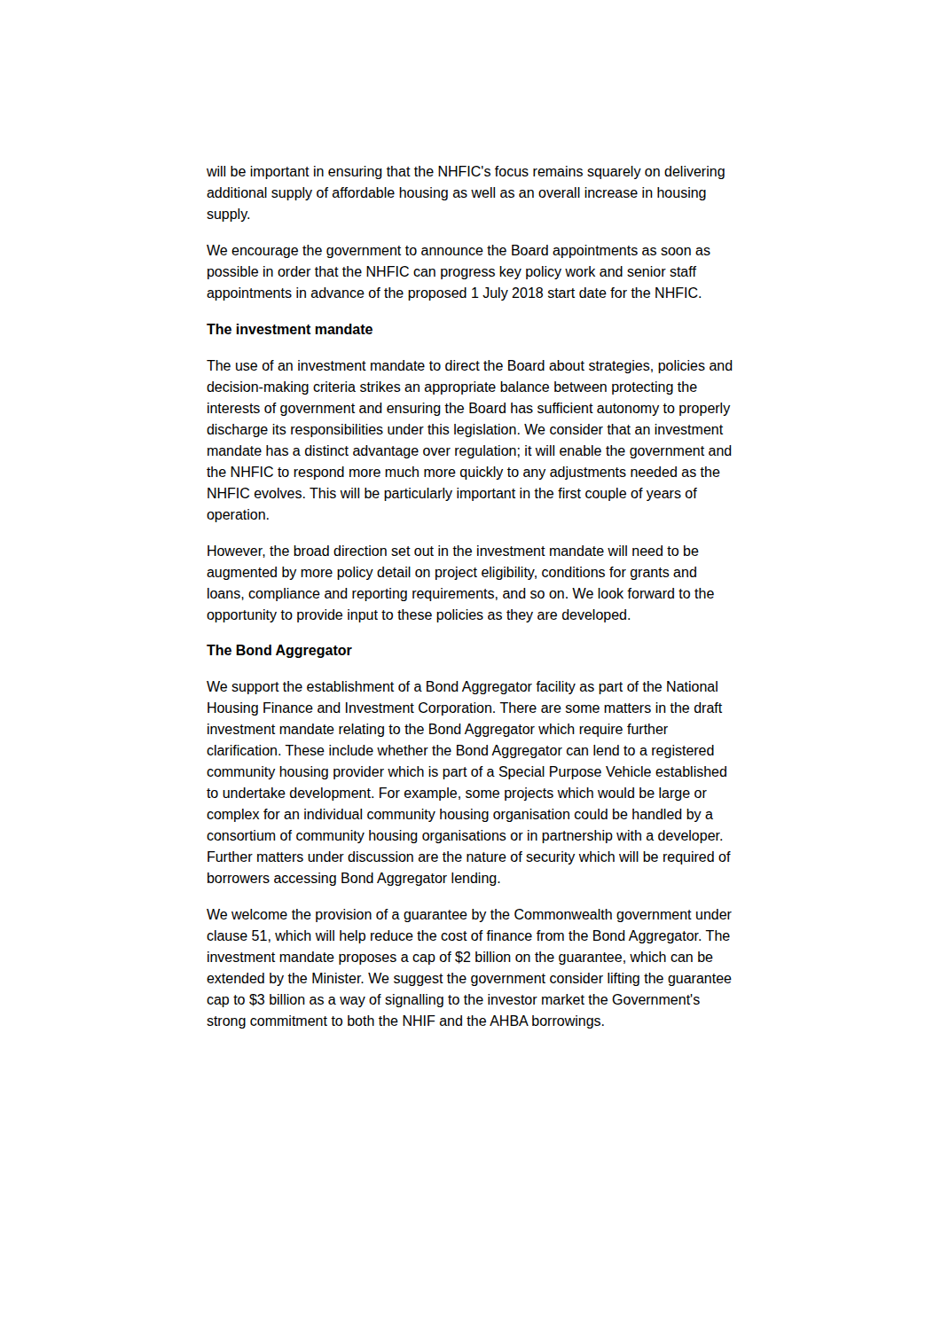will be important in ensuring that the NHFIC's focus remains squarely on delivering additional supply of affordable housing as well as an overall increase in housing supply.
We encourage the government to announce the Board appointments as soon as possible in order that the NHFIC can progress key policy work and senior staff appointments in advance of the proposed 1 July 2018 start date for the NHFIC.
The investment mandate
The use of an investment mandate to direct the Board about strategies, policies and decision-making criteria strikes an appropriate balance between protecting the interests of government and ensuring the Board has sufficient autonomy to properly discharge its responsibilities under this legislation. We consider that an investment mandate has a distinct advantage over regulation; it will enable the government and the NHFIC to respond more much more quickly to any adjustments needed as the NHFIC evolves. This will be particularly important in the first couple of years of operation.
However, the broad direction set out in the investment mandate will need to be augmented by more policy detail on project eligibility, conditions for grants and loans, compliance and reporting requirements, and so on. We look forward to the opportunity to provide input to these policies as they are developed.
The Bond Aggregator
We support the establishment of a Bond Aggregator facility as part of the National Housing Finance and Investment Corporation. There are some matters in the draft investment mandate relating to the Bond Aggregator which require further clarification. These include whether the Bond Aggregator can lend to a registered community housing provider which is part of a Special Purpose Vehicle established to undertake development. For example, some projects which would be large or complex for an individual community housing organisation could be handled by a consortium of community housing organisations or in partnership with a developer. Further matters under discussion are the nature of security which will be required of borrowers accessing Bond Aggregator lending.
We welcome the provision of a guarantee by the Commonwealth government under clause 51, which will help reduce the cost of finance from the Bond Aggregator. The investment mandate proposes a cap of $2 billion on the guarantee, which can be extended by the Minister. We suggest the government consider lifting the guarantee cap to $3 billion as a way of signalling to the investor market the Government's strong commitment to both the NHIF and the AHBA borrowings.